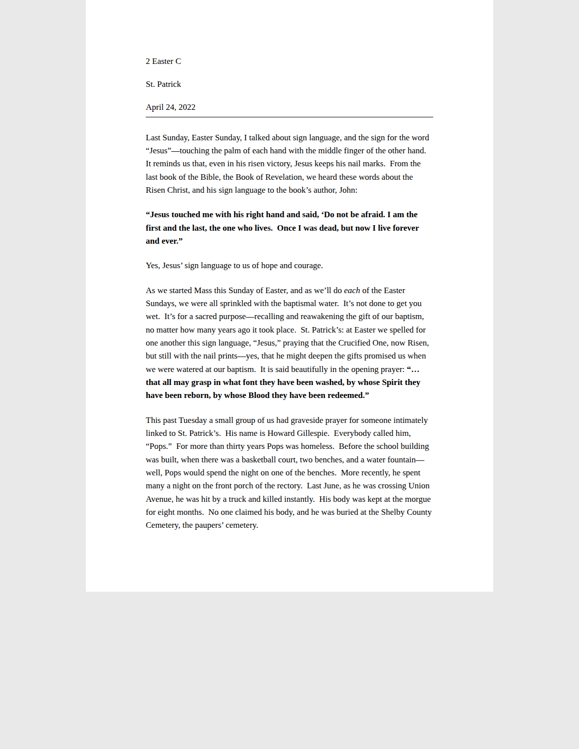2 Easter C
St. Patrick
April 24, 2022
Last Sunday, Easter Sunday, I talked about sign language, and the sign for the word “Jesus”—touching the palm of each hand with the middle finger of the other hand. It reminds us that, even in his risen victory, Jesus keeps his nail marks. From the last book of the Bible, the Book of Revelation, we heard these words about the Risen Christ, and his sign language to the book’s author, John:
“Jesus touched me with his right hand and said, ‘Do not be afraid. I am the first and the last, the one who lives. Once I was dead, but now I live forever and ever.”
Yes, Jesus’ sign language to us of hope and courage.
As we started Mass this Sunday of Easter, and as we’ll do each of the Easter Sundays, we were all sprinkled with the baptismal water. It’s not done to get you wet. It’s for a sacred purpose—recalling and reawakening the gift of our baptism, no matter how many years ago it took place. St. Patrick’s: at Easter we spelled for one another this sign language, “Jesus,” praying that the Crucified One, now Risen, but still with the nail prints—yes, that he might deepen the gifts promised us when we were watered at our baptism. It is said beautifully in the opening prayer: “…that all may grasp in what font they have been washed, by whose Spirit they have been reborn, by whose Blood they have been redeemed.”
This past Tuesday a small group of us had graveside prayer for someone intimately linked to St. Patrick’s. His name is Howard Gillespie. Everybody called him, “Pops.” For more than thirty years Pops was homeless. Before the school building was built, when there was a basketball court, two benches, and a water fountain—well, Pops would spend the night on one of the benches. More recently, he spent many a night on the front porch of the rectory. Last June, as he was crossing Union Avenue, he was hit by a truck and killed instantly. His body was kept at the morgue for eight months. No one claimed his body, and he was buried at the Shelby County Cemetery, the paupers’ cemetery.